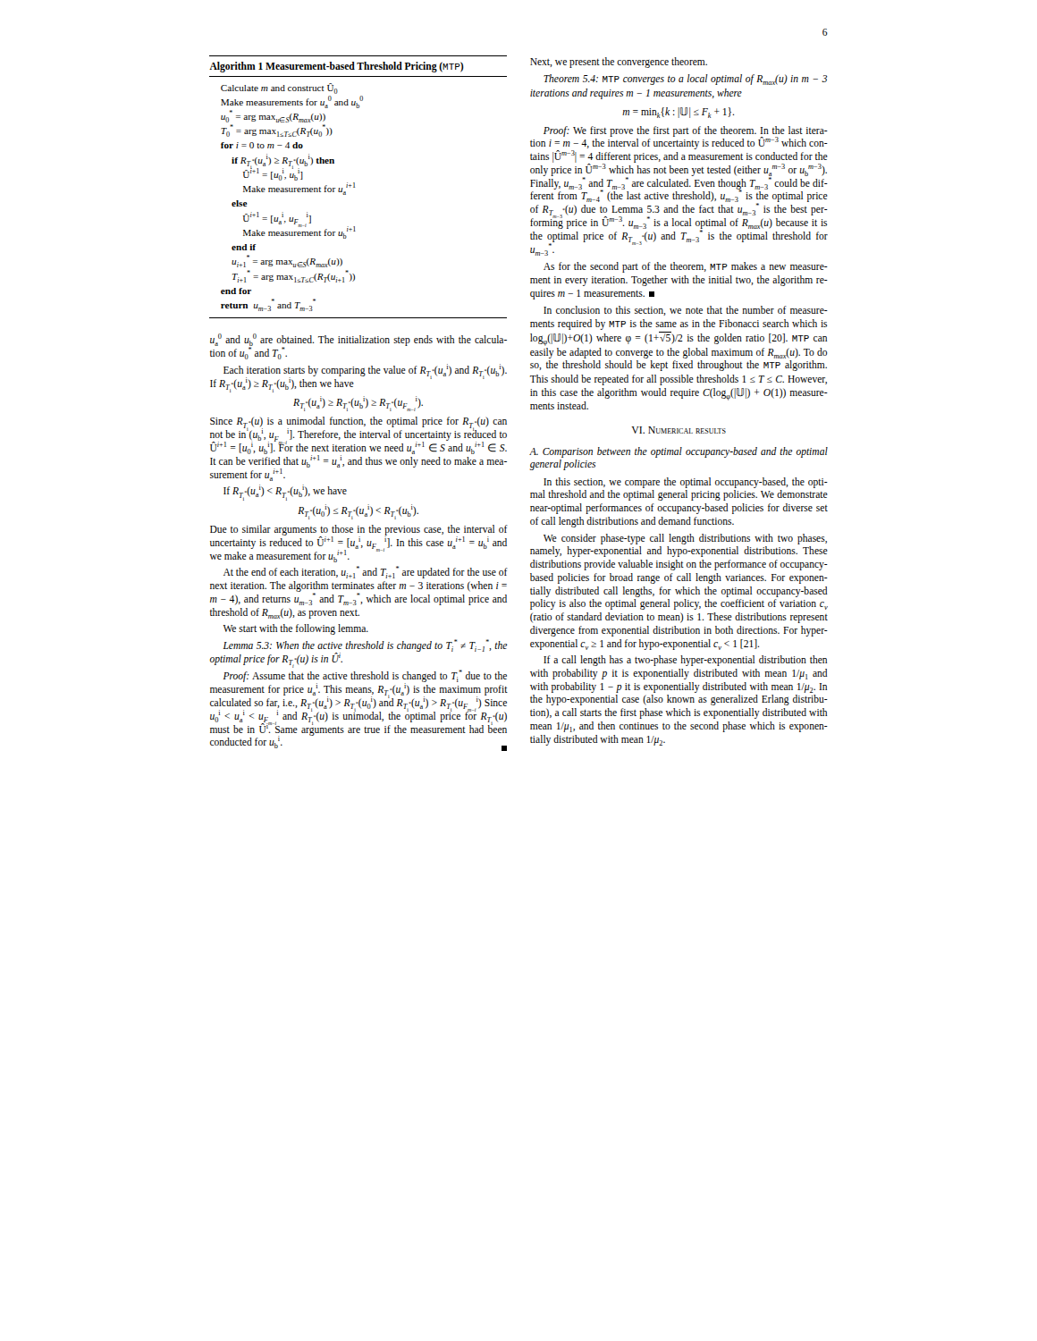6
Algorithm 1 Measurement-based Threshold Pricing (MTP)
Calculate m and construct Û0
Make measurements for ua0 and ub0
u0* = arg maxu∈S(Rmax(u))
T0* = arg max1≤T≤C(RT(u0*))
for i = 0 to m − 4 do
if RTi*(uai) ≥ RTi*(ubi) then
Ûi+1 = [u0i, ubi]
Make measurement for uai+1
else
Ûi+1 = [uai, uFm−ii]
Make measurement for ubi+1
end if
ui+1* = arg maxu∈S(Rmax(u))
Ti+1* = arg max1≤T≤C(RT(ui+1*))
end for
return um−3* and Tm−3*
ua0 and ub0 are obtained. The initialization step ends with the calculation of u0* and T0*.
Each iteration starts by comparing the value of RTi*(uai) and RTi*(ubi). If RTi*(uai) ≥ RTi*(ubi), then we have
RTi*(uai) ≥ RTi*(ubi) ≥ RTi*(uFm−ii).
Since RTi*(u) is a unimodal function, the optimal price for RTi*(u) can not be in (ubi, uFm−ii]. Therefore, the interval of uncertainty is reduced to Ûi+1 = [u0i, ubi]. For the next iteration we need uai+1 ∈ S and ubi+1 ∈ S. It can be verified that ubi+1 = uai, and thus we only need to make a measurement for uai+1.
If RTi*(uai) < RTi*(ubi), we have
RTi*(u0i) ≤ RTi*(uai) < RTi*(ubi).
Due to similar arguments to those in the previous case, the interval of uncertainty is reduced to Ûi+1 = [uai, uFm−ii]. In this case uai+1 = ubi and we make a measurement for ubi+1.
At the end of each iteration, ui+1* and Ti+1* are updated for the use of next iteration. The algorithm terminates after m − 3 iterations (when i = m − 4), and returns um−3* and Tm−3*, which are local optimal price and threshold of Rmax(u), as proven next.
We start with the following lemma.
Lemma 5.3: When the active threshold is changed to Ti* ≠ Ti−1*, the optimal price for RTi*(u) is in Ûi.
Proof: Assume that the active threshold is changed to Ti* due to the measurement for price uai. This means, RTi*(uai) is the maximum profit calculated so far, i.e., RTi*(uai) > RTi*(u0i) and RTi*(uai) > RTi*(uFm−ii) Since u0i < uai < uFm−ii and RTi*(u) is unimodal, the optimal price for RTi*(u) must be in Ûi. Same arguments are true if the measurement had been conducted for ubi.
Next, we present the convergence theorem.
Theorem 5.4: MTP converges to a local optimal of Rmax(u) in m − 3 iterations and requires m − 1 measurements, where
m = mink{k : |𝕌| ≤ Fk + 1}.
Proof: We first prove the first part of the theorem. In the last iteration i = m − 4, the interval of uncertainty is reduced to Ûm−3 which contains |Ûm−3| = 4 different prices, and a measurement is conducted for the only price in Ûm−3 which has not been yet tested (either uam−3 or ubm−3). Finally, um−3* and Tm−3* are calculated. Even though Tm−3* could be different from Tm−4* (the last active threshold), um−3* is the optimal price of RTm−3*(u) due to Lemma 5.3 and the fact that um−3* is the best performing price in Ûm−3. um−3* is a local optimal of Rmax(u) because it is the optimal price of RTm−3*(u) and Tm−3* is the optimal threshold for um−3*.
As for the second part of the theorem, MTP makes a new measurement in every iteration. Together with the initial two, the algorithm requires m − 1 measurements.
In conclusion to this section, we note that the number of measurements required by MTP is the same as in the Fibonacci search which is logφ(|𝕌|)+O(1) where φ = (1+√5)/2 is the golden ratio [20]. MTP can easily be adapted to converge to the global maximum of Rmax(u). To do so, the threshold should be kept fixed throughout the MTP algorithm. This should be repeated for all possible thresholds 1 ≤ T ≤ C. However, in this case the algorithm would require C(logφ(|𝕌|) + O(1)) measurements instead.
VI. Numerical results
A. Comparison between the optimal occupancy-based and the optimal general policies
In this section, we compare the optimal occupancy-based, the optimal threshold and the optimal general pricing policies. We demonstrate near-optimal performances of occupancy-based policies for diverse set of call length distributions and demand functions.
We consider phase-type call length distributions with two phases, namely, hyper-exponential and hypo-exponential distributions. These distributions provide valuable insight on the performance of occupancy-based policies for broad range of call length variances. For exponentially distributed call lengths, for which the optimal occupancy-based policy is also the optimal general policy, the coefficient of variation cv (ratio of standard deviation to mean) is 1. These distributions represent divergence from exponential distribution in both directions. For hyper-exponential cv ≥ 1 and for hypo-exponential cv < 1 [21].
If a call length has a two-phase hyper-exponential distribution then with probability p it is exponentially distributed with mean 1/μ1 and with probability 1 − p it is exponentially distributed with mean 1/μ2. In the hypo-exponential case (also known as generalized Erlang distribution), a call starts the first phase which is exponentially distributed with mean 1/μ1, and then continues to the second phase which is exponentially distributed with mean 1/μ2.